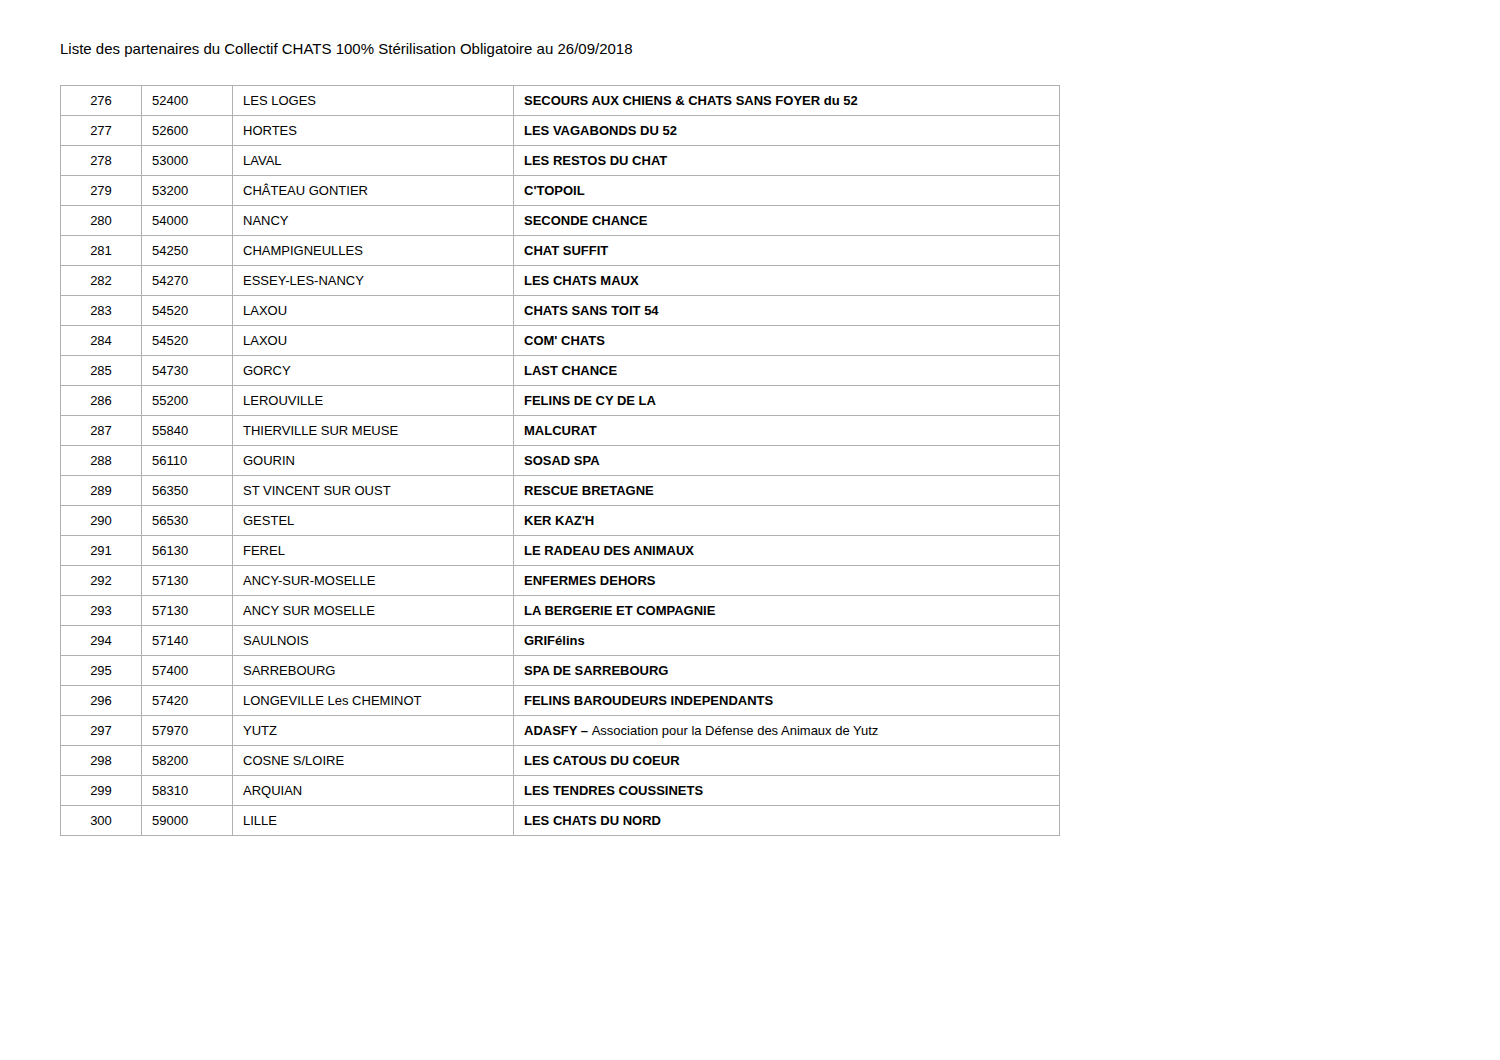Liste des partenaires du Collectif CHATS 100% Stérilisation Obligatoire au 26/09/2018
| 276 | 52400 | LES LOGES | SECOURS AUX CHIENS & CHATS SANS FOYER du 52 |
| 277 | 52600 | HORTES | LES VAGABONDS DU 52 |
| 278 | 53000 | LAVAL | LES RESTOS DU CHAT |
| 279 | 53200 | CHÂTEAU GONTIER | C'TOPOIL |
| 280 | 54000 | NANCY | SECONDE CHANCE |
| 281 | 54250 | CHAMPIGNEULLES | CHAT SUFFIT |
| 282 | 54270 | ESSEY-LES-NANCY | LES CHATS MAUX |
| 283 | 54520 | LAXOU | CHATS SANS TOIT 54 |
| 284 | 54520 | LAXOU | COM' CHATS |
| 285 | 54730 | GORCY | LAST CHANCE |
| 286 | 55200 | LEROUVILLE | FELINS DE CY DE LA |
| 287 | 55840 | THIERVILLE SUR MEUSE | MALCURAT |
| 288 | 56110 | GOURIN | SOSAD SPA |
| 289 | 56350 | ST VINCENT SUR OUST | RESCUE BRETAGNE |
| 290 | 56530 | GESTEL | KER KAZ'H |
| 291 | 56130 | FEREL | LE RADEAU DES ANIMAUX |
| 292 | 57130 | ANCY-SUR-MOSELLE | ENFERMES DEHORS |
| 293 | 57130 | ANCY SUR MOSELLE | LA BERGERIE ET COMPAGNIE |
| 294 | 57140 | SAULNOIS | GRIFélins |
| 295 | 57400 | SARREBOURG | SPA DE SARREBOURG |
| 296 | 57420 | LONGEVILLE Les CHEMINOT | FELINS BAROUDEURS INDEPENDANTS |
| 297 | 57970 | YUTZ | ADASFY – Association pour la Défense des Animaux de Yutz |
| 298 | 58200 | COSNE S/LOIRE | LES CATOUS DU COEUR |
| 299 | 58310 | ARQUIAN | LES TENDRES COUSSINETS |
| 300 | 59000 | LILLE | LES CHATS DU NORD |